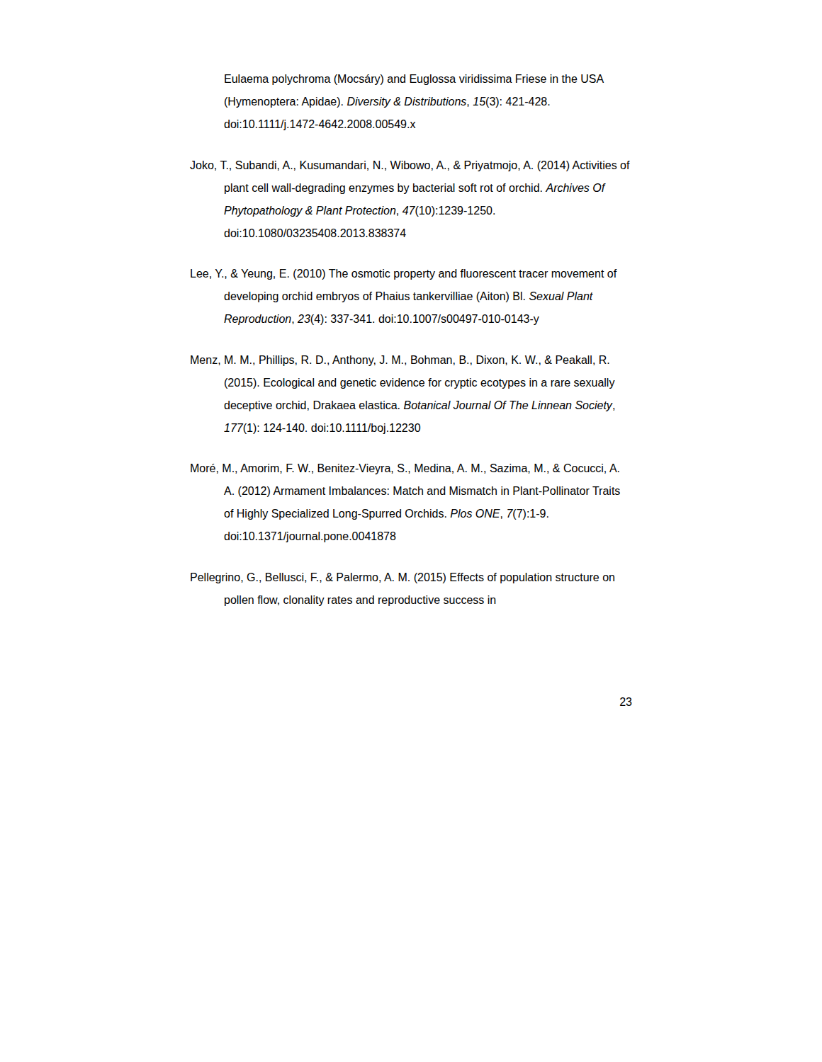Eulaema polychroma (Mocsáry) and Euglossa viridissima Friese in the USA (Hymenoptera: Apidae). Diversity & Distributions, 15(3): 421-428. doi:10.1111/j.1472-4642.2008.00549.x
Joko, T., Subandi, A., Kusumandari, N., Wibowo, A., & Priyatmojo, A. (2014) Activities of plant cell wall-degrading enzymes by bacterial soft rot of orchid. Archives Of Phytopathology & Plant Protection, 47(10):1239-1250. doi:10.1080/03235408.2013.838374
Lee, Y., & Yeung, E. (2010) The osmotic property and fluorescent tracer movement of developing orchid embryos of Phaius tankervilliae (Aiton) Bl. Sexual Plant Reproduction, 23(4): 337-341. doi:10.1007/s00497-010-0143-y
Menz, M. M., Phillips, R. D., Anthony, J. M., Bohman, B., Dixon, K. W., & Peakall, R. (2015). Ecological and genetic evidence for cryptic ecotypes in a rare sexually deceptive orchid, Drakaea elastica. Botanical Journal Of The Linnean Society, 177(1): 124-140. doi:10.1111/boj.12230
Moré, M., Amorim, F. W., Benitez-Vieyra, S., Medina, A. M., Sazima, M., & Cocucci, A. A. (2012) Armament Imbalances: Match and Mismatch in Plant-Pollinator Traits of Highly Specialized Long-Spurred Orchids. Plos ONE, 7(7):1-9. doi:10.1371/journal.pone.0041878
Pellegrino, G., Bellusci, F., & Palermo, A. M. (2015) Effects of population structure on pollen flow, clonality rates and reproductive success in
23